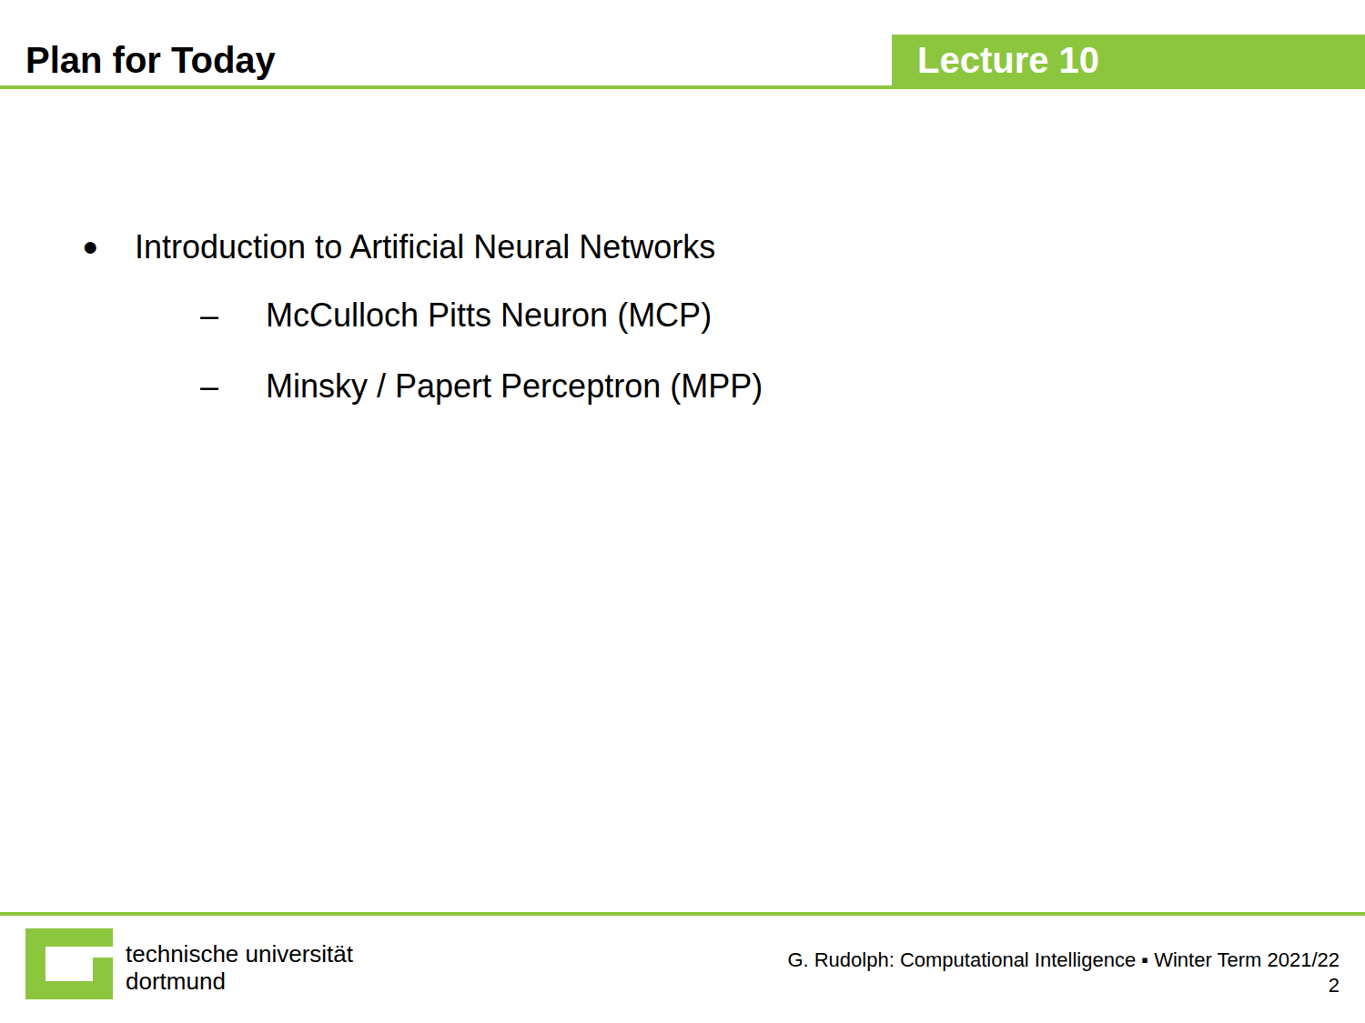Plan for Today
Lecture 10
Introduction to Artificial Neural Networks
McCulloch Pitts Neuron (MCP)
Minsky / Papert Perceptron (MPP)
technische universität
dortmund
G. Rudolph: Computational Intelligence ▪ Winter Term 2021/22 2